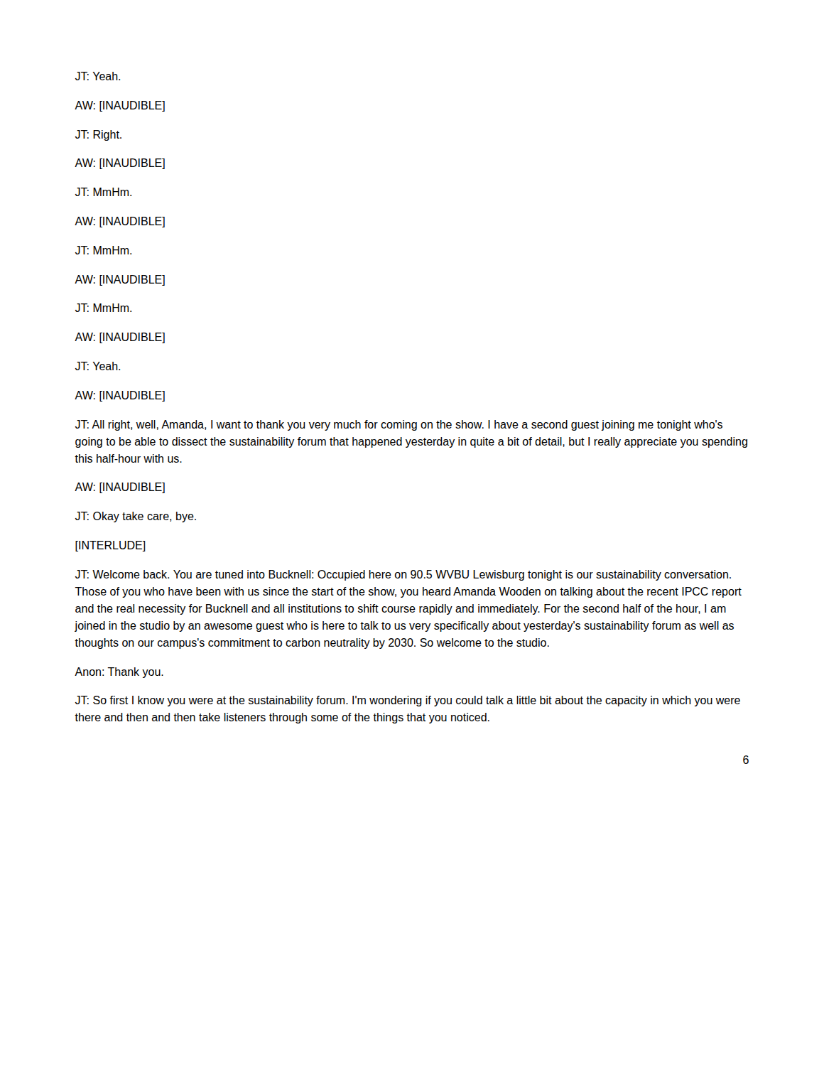JT: Yeah.
AW: [INAUDIBLE]
JT: Right.
AW: [INAUDIBLE]
JT: MmHm.
AW: [INAUDIBLE]
JT: MmHm.
AW: [INAUDIBLE]
JT: MmHm.
AW: [INAUDIBLE]
JT: Yeah.
AW: [INAUDIBLE]
JT: All right, well, Amanda, I want to thank you very much for coming on the show. I have a second guest joining me tonight who's going to be able to dissect the sustainability forum that happened yesterday in quite a bit of detail, but I really appreciate you spending this half-hour with us.
AW: [INAUDIBLE]
JT: Okay take care, bye.
[INTERLUDE]
JT: Welcome back. You are tuned into Bucknell: Occupied here on 90.5 WVBU Lewisburg tonight is our sustainability conversation. Those of you who have been with us since the start of the show, you heard Amanda Wooden on talking about the recent IPCC report and the real necessity for Bucknell and all institutions to shift course rapidly and immediately. For the second half of the hour, I am joined in the studio by an awesome guest who is here to talk to us very specifically about yesterday's sustainability forum as well as thoughts on our campus's commitment to carbon neutrality by 2030. So welcome to the studio.
Anon: Thank you.
JT: So first I know you were at the sustainability forum. I'm wondering if you could talk a little bit about the capacity in which you were there and then and then take listeners through some of the things that you noticed.
6